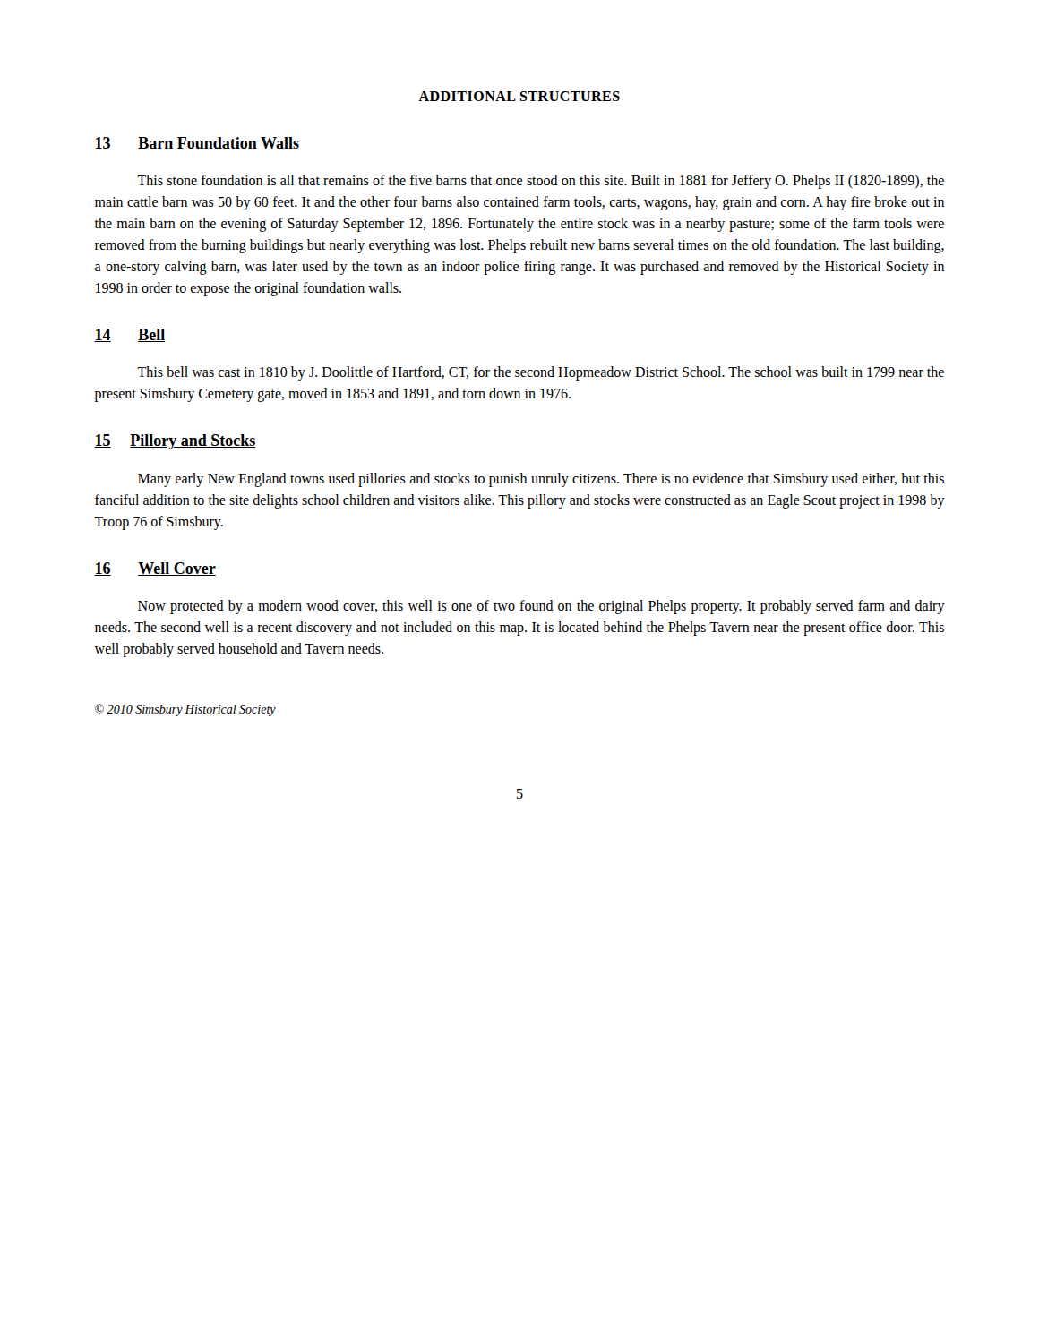ADDITIONAL STRUCTURES
13 Barn Foundation Walls
This stone foundation is all that remains of the five barns that once stood on this site. Built in 1881 for Jeffery O. Phelps II (1820-1899), the main cattle barn was 50 by 60 feet. It and the other four barns also contained farm tools, carts, wagons, hay, grain and corn. A hay fire broke out in the main barn on the evening of Saturday September 12, 1896. Fortunately the entire stock was in a nearby pasture; some of the farm tools were removed from the burning buildings but nearly everything was lost. Phelps rebuilt new barns several times on the old foundation. The last building, a one-story calving barn, was later used by the town as an indoor police firing range. It was purchased and removed by the Historical Society in 1998 in order to expose the original foundation walls.
14 Bell
This bell was cast in 1810 by J. Doolittle of Hartford, CT, for the second Hopmeadow District School. The school was built in 1799 near the present Simsbury Cemetery gate, moved in 1853 and 1891, and torn down in 1976.
15 Pillory and Stocks
Many early New England towns used pillories and stocks to punish unruly citizens. There is no evidence that Simsbury used either, but this fanciful addition to the site delights school children and visitors alike. This pillory and stocks were constructed as an Eagle Scout project in 1998 by Troop 76 of Simsbury.
16 Well Cover
Now protected by a modern wood cover, this well is one of two found on the original Phelps property. It probably served farm and dairy needs. The second well is a recent discovery and not included on this map. It is located behind the Phelps Tavern near the present office door. This well probably served household and Tavern needs.
© 2010 Simsbury Historical Society
5